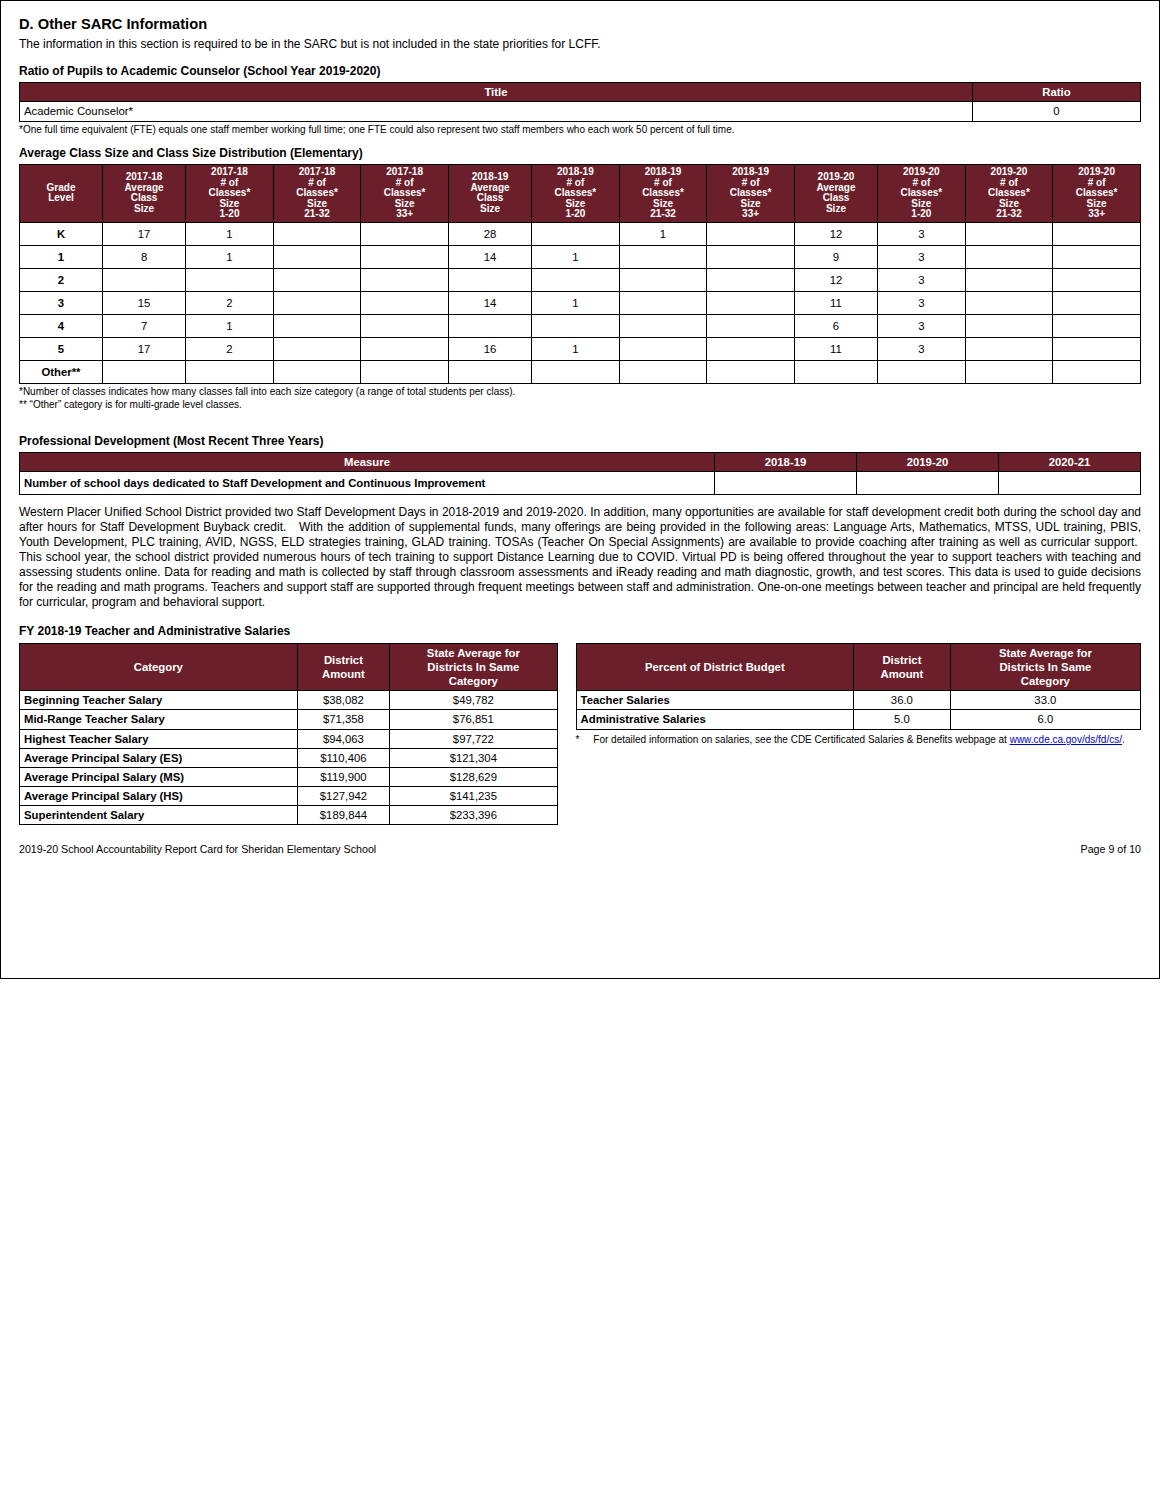D. Other SARC Information
The information in this section is required to be in the SARC but is not included in the state priorities for LCFF.
Ratio of Pupils to Academic Counselor (School Year 2019-2020)
| Title | Ratio |
| --- | --- |
| Academic Counselor* | 0 |
*One full time equivalent (FTE) equals one staff member working full time; one FTE could also represent two staff members who each work 50 percent of full time.
Average Class Size and Class Size Distribution (Elementary)
| Grade Level | 2017-18 Average Class Size | 2017-18 # of Classes* Size 1-20 | 2017-18 # of Classes* Size 21-32 | 2017-18 # of Classes* Size 33+ | 2018-19 Average Class Size | 2018-19 # of Classes* Size 1-20 | 2018-19 # of Classes* Size 21-32 | 2018-19 # of Classes* Size 33+ | 2019-20 Average Class Size | 2019-20 # of Classes* Size 1-20 | 2019-20 # of Classes* Size 21-32 | 2019-20 # of Classes* Size 33+ |
| --- | --- | --- | --- | --- | --- | --- | --- | --- | --- | --- | --- | --- |
| K | 17 | 1 | | | 28 | | 1 | | 12 | 3 | | |
| 1 | 8 | 1 | | | 14 | 1 | | | 9 | 3 | | |
| 2 | | | | | | | | | 12 | 3 | | |
| 3 | 15 | 2 | | | 14 | 1 | | | 11 | 3 | | |
| 4 | 7 | 1 | | | | | | | 6 | 3 | | |
| 5 | 17 | 2 | | | 16 | 1 | | | 11 | 3 | | |
| Other** | | | | | | | | | | | | |
*Number of classes indicates how many classes fall into each size category (a range of total students per class).
** “Other” category is for multi-grade level classes.
Professional Development (Most Recent Three Years)
| Measure | 2018-19 | 2019-20 | 2020-21 |
| --- | --- | --- | --- |
| Number of school days dedicated to Staff Development and Continuous Improvement | | | |
Western Placer Unified School District provided two Staff Development Days in 2018-2019 and 2019-2020. In addition, many opportunities are available for staff development credit both during the school day and after hours for Staff Development Buyback credit. With the addition of supplemental funds, many offerings are being provided in the following areas: Language Arts, Mathematics, MTSS, UDL training, PBIS, Youth Development, PLC training, AVID, NGSS, ELD strategies training, GLAD training. TOSAs (Teacher On Special Assignments) are available to provide coaching after training as well as curricular support. This school year, the school district provided numerous hours of tech training to support Distance Learning due to COVID. Virtual PD is being offered throughout the year to support teachers with teaching and assessing students online. Data for reading and math is collected by staff through classroom assessments and iReady reading and math diagnostic, growth, and test scores. This data is used to guide decisions for the reading and math programs. Teachers and support staff are supported through frequent meetings between staff and administration. One-on-one meetings between teacher and principal are held frequently for curricular, program and behavioral support.
FY 2018-19 Teacher and Administrative Salaries
| Category | District Amount | State Average for Districts In Same Category |
| --- | --- | --- |
| Beginning Teacher Salary | $38,082 | $49,782 |
| Mid-Range Teacher Salary | $71,358 | $76,851 |
| Highest Teacher Salary | $94,063 | $97,722 |
| Average Principal Salary (ES) | $110,406 | $121,304 |
| Average Principal Salary (MS) | $119,900 | $128,629 |
| Average Principal Salary (HS) | $127,942 | $141,235 |
| Superintendent Salary | $189,844 | $233,396 |
| Percent of District Budget | District Amount | State Average for Districts In Same Category |
| --- | --- | --- |
| Teacher Salaries | 36.0 | 33.0 |
| Administrative Salaries | 5.0 | 6.0 |
* For detailed information on salaries, see the CDE Certificated Salaries & Benefits webpage at www.cde.ca.gov/ds/fd/cs/.
2019-20 School Accountability Report Card for Sheridan Elementary School Page 9 of 10